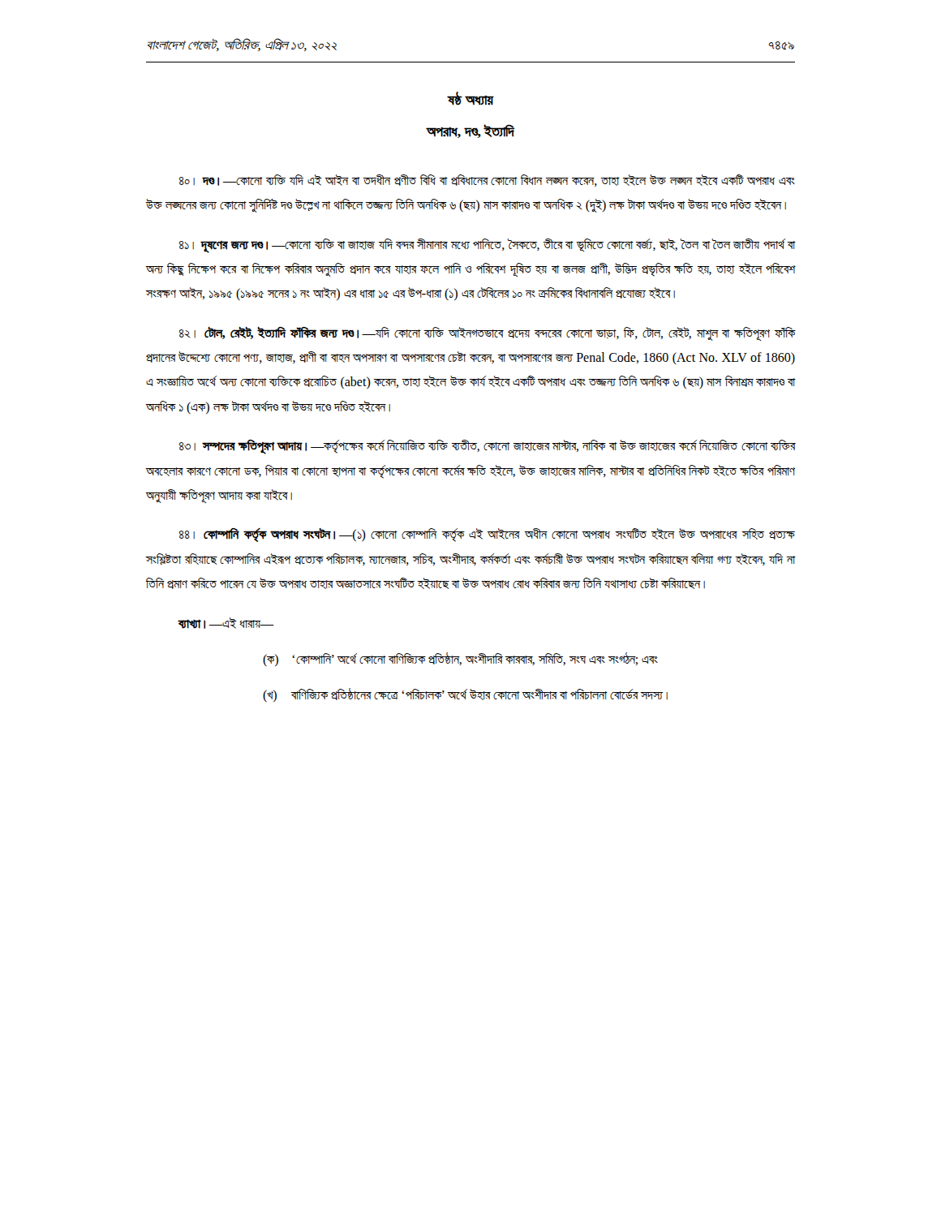বাংলাদেশ গেজেট, অতিরিক্ত, এপ্রিল ১৩, ২০২২ ৭৪৫৯
ষষ্ঠ অধ্যায়
অপরাধ, দণ্ড, ইত্যাদি
৪০। দণ্ড।—কোনো ব্যক্তি যদি এই আইন বা তদধীন প্রণীত বিধি বা প্রবিধানের কোনো বিধান লঙ্ঘন করেন, তাহা হইলে উক্ত লঙ্ঘন হইবে একটি অপরাধ এবং উক্ত লঙ্ঘনের জন্য কোনো সুনির্দিষ্ট দণ্ড উল্লেখ না থাকিলে তজ্জন্য তিনি অনধিক ৬ (ছয়) মাস কারাদণ্ড বা অনধিক ২ (দুই) লক্ষ টাকা অর্থদণ্ড বা উভয় দণ্ডে দণ্ডিত হইবেন।
৪১। দূষণের জন্য দণ্ড।—কোনো ব্যক্তি বা জাহাজ যদি বন্দর সীমানার মধ্যে পানিতে, সৈকতে, তীরে বা ভূমিতে কোনো বর্জ্য, ছাই, তৈল বা তৈল জাতীয় পদার্থ বা অন্য কিছু নিক্ষেপ করে বা নিক্ষেপ করিবার অনুমতি প্রদান করে যাহার ফলে পানি ও পরিবেশ দূষিত হয় বা জলজ প্রাণী, উদ্ভিদ প্রভৃতির ক্ষতি হয়, তাহা হইলে পরিবেশ সংরক্ষণ আইন, ১৯৯৫ (১৯৯৫ সনের ১ নং আইন) এর ধারা ১৫ এর উপ-ধারা (১) এর টেবিলের ১০ নং ক্রমিকের বিধানাবলি প্রযোজ্য হইবে।
৪২। টোল, রেইট, ইত্যাদি ফাঁকির জন্য দণ্ড।—যদি কোনো ব্যক্তি আইনগতভাবে প্রদেয় বন্দরের কোনো ভাড়া, ফি, টোল, রেইট, মাশুল বা ক্ষতিপূরণ ফাঁকি প্রদানের উদ্দেশ্যে কোনো পণ্য, জাহাজ, প্রাণী বা বাহন অপসারণ বা অপসারণের চেষ্টা করেন, বা অপসারণের জন্য Penal Code, 1860 (Act No. XLV of 1860) এ সংজ্ঞায়িত অর্থে অন্য কোনো ব্যক্তিকে প্ররোচিত (abet) করেন, তাহা হইলে উক্ত কার্য হইবে একটি অপরাধ এবং তজ্জন্য তিনি অনধিক ৬ (ছয়) মাস বিনাশ্রম কারাদণ্ড বা অনধিক ১ (এক) লক্ষ টাকা অর্থদণ্ড বা উভয় দণ্ডে দণ্ডিত হইবেন।
৪৩। সম্পদের ক্ষতিপূরণ আদায়।—কর্তৃপক্ষের কর্মে নিয়োজিত ব্যক্তি ব্যতীত, কোনো জাহাজের মাস্টার, নাবিক বা উক্ত জাহাজের কর্মে নিয়োজিত কোনো ব্যক্তির অবহেলার কারণে কোনো ডক, পিয়ার বা কোনো স্থাপনা বা কর্তৃপক্ষের কোনো কর্মের ক্ষতি হইলে, উক্ত জাহাজের মালিক, মাস্টার বা প্রতিনিধির নিকট হইতে ক্ষতির পরিমাণ অনুযায়ী ক্ষতিপূরণ আদায় করা যাইবে।
৪৪। কোম্পানি কর্তৃক অপরাধ সংঘটন।—(১) কোনো কোম্পানি কর্তৃক এই আইনের অধীন কোনো অপরাধ সংঘটিত হইলে উক্ত অপরাধের সহিত প্রত্যক্ষ সংশ্লিষ্টতা রহিয়াছে কোম্পানির এইরূপ প্রত্যেক পরিচালক, ম্যানেজার, সচিব, অংশীদার, কর্মকর্তা এবং কর্মচারী উক্ত অপরাধ সংঘটন করিয়াছেন বলিয়া গণ্য হইবেন, যদি না তিনি প্রমাণ করিতে পারেন যে উক্ত অপরাধ তাহার অজ্ঞাতসারে সংঘটিত হইয়াছে বা উক্ত অপরাধ রোধ করিবার জন্য তিনি যথাসাধ্য চেষ্টা করিয়াছেন।
ব্যাখ্যা।—এই ধারায়—
(ক) ‘কোম্পানি’ অর্থে কোনো বাণিজ্যিক প্রতিষ্ঠান, অংশীদারি কারবার, সমিতি, সংঘ এবং সংগঠন; এবং
(খ) বাণিজ্যিক প্রতিষ্ঠানের ক্ষেত্রে ‘পরিচালক’ অর্থে উহার কোনো অংশীদার বা পরিচালনা বোর্ডের সদস্য।